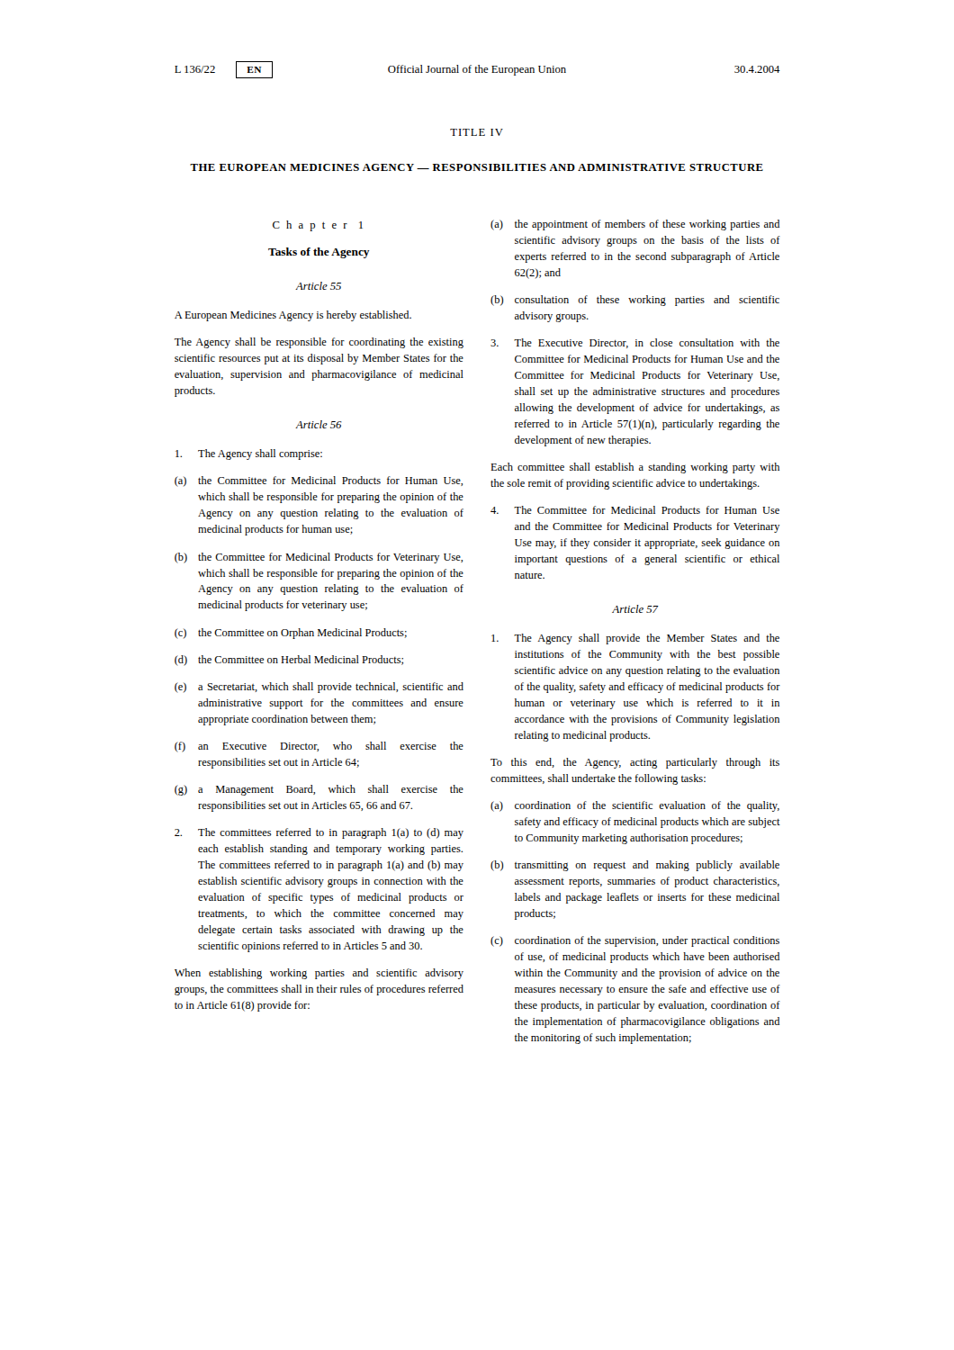L 136/22 EN
Official Journal of the European Union
30.4.2004
TITLE IV
THE EUROPEAN MEDICINES AGENCY — RESPONSIBILITIES AND ADMINISTRATIVE STRUCTURE
C h a p t e r 1
Tasks of the Agency
Article 55
A European Medicines Agency is hereby established.
The Agency shall be responsible for coordinating the existing scientific resources put at its disposal by Member States for the evaluation, supervision and pharmacovigilance of medicinal products.
Article 56
1.
The Agency shall comprise:
(a)
the Committee for Medicinal Products for Human Use, which shall be responsible for preparing the opinion of the Agency on any question relating to the evaluation of medicinal products for human use;
(b)
the Committee for Medicinal Products for Veterinary Use, which shall be responsible for preparing the opinion of the Agency on any question relating to the evaluation of medicinal products for veterinary use;
(c)
the Committee on Orphan Medicinal Products;
(d)
the Committee on Herbal Medicinal Products;
(e)
a Secretariat, which shall provide technical, scientific and administrative support for the committees and ensure appropriate coordination between them;
(f)
an Executive Director, who shall exercise the responsibilities set out in Article 64;
(g)
a Management Board, which shall exercise the responsibilities set out in Articles 65, 66 and 67.
2.
The committees referred to in paragraph 1(a) to (d) may each establish standing and temporary working parties. The committees referred to in paragraph 1(a) and (b) may establish scientific advisory groups in connection with the evaluation of specific types of medicinal products or treatments, to which the committee concerned may delegate certain tasks associated with drawing up the scientific opinions referred to in Articles 5 and 30.
When establishing working parties and scientific advisory groups, the committees shall in their rules of procedures referred to in Article 61(8) provide for:
(a)
the appointment of members of these working parties and scientific advisory groups on the basis of the lists of experts referred to in the second subparagraph of Article 62(2); and
(b)
consultation of these working parties and scientific advisory groups.
3.
The Executive Director, in close consultation with the Committee for Medicinal Products for Human Use and the Committee for Medicinal Products for Veterinary Use, shall set up the administrative structures and procedures allowing the development of advice for undertakings, as referred to in Article 57(1)(n), particularly regarding the development of new therapies.
Each committee shall establish a standing working party with the sole remit of providing scientific advice to undertakings.
4.
The Committee for Medicinal Products for Human Use and the Committee for Medicinal Products for Veterinary Use may, if they consider it appropriate, seek guidance on important questions of a general scientific or ethical nature.
Article 57
1.
The Agency shall provide the Member States and the institutions of the Community with the best possible scientific advice on any question relating to the evaluation of the quality, safety and efficacy of medicinal products for human or veterinary use which is referred to it in accordance with the provisions of Community legislation relating to medicinal products.
To this end, the Agency, acting particularly through its committees, shall undertake the following tasks:
(a)
coordination of the scientific evaluation of the quality, safety and efficacy of medicinal products which are subject to Community marketing authorisation procedures;
(b)
transmitting on request and making publicly available assessment reports, summaries of product characteristics, labels and package leaflets or inserts for these medicinal products;
(c)
coordination of the supervision, under practical conditions of use, of medicinal products which have been authorised within the Community and the provision of advice on the measures necessary to ensure the safe and effective use of these products, in particular by evaluation, coordination of the implementation of pharmacovigilance obligations and the monitoring of such implementation;